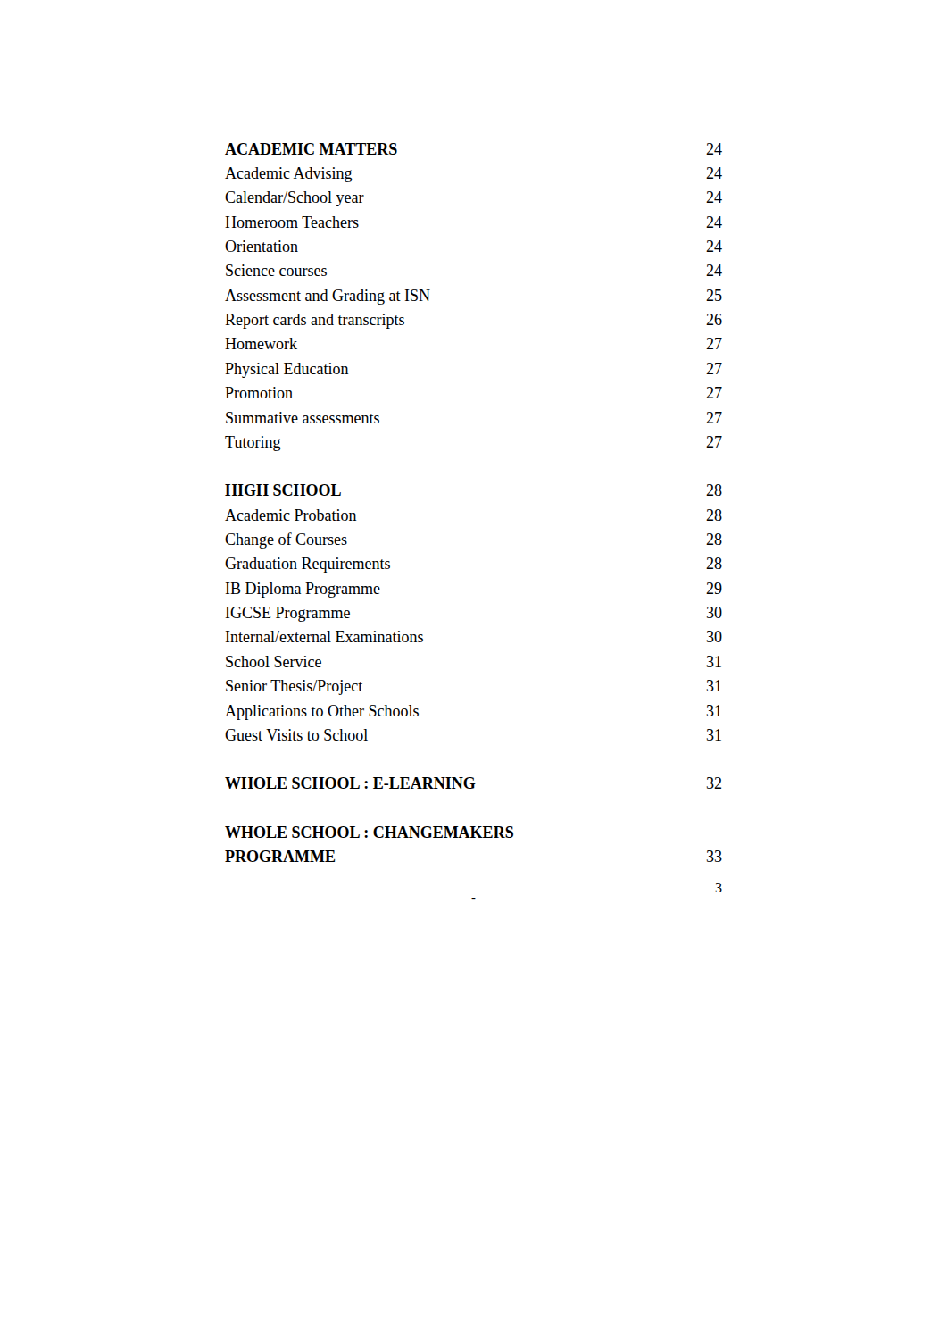| ACADEMIC MATTERS | 24 |
| Academic Advising | 24 |
| Calendar/School year | 24 |
| Homeroom Teachers | 24 |
| Orientation | 24 |
| Science courses | 24 |
| Assessment and Grading at ISN | 25 |
| Report cards and transcripts | 26 |
| Homework | 27 |
| Physical Education | 27 |
| Promotion | 27 |
| Summative assessments | 27 |
| Tutoring | 27 |
| HIGH SCHOOL | 28 |
| Academic Probation | 28 |
| Change of Courses | 28 |
| Graduation Requirements | 28 |
| IB Diploma Programme | 29 |
| IGCSE Programme | 30 |
| Internal/external Examinations | 30 |
| School Service | 31 |
| Senior Thesis/Project | 31 |
| Applications to Other Schools | 31 |
| Guest Visits to School | 31 |
| WHOLE SCHOOL : E-LEARNING | 32 |
| WHOLE SCHOOL : CHANGEMAKERS PROGRAMME | 33 |
-
3